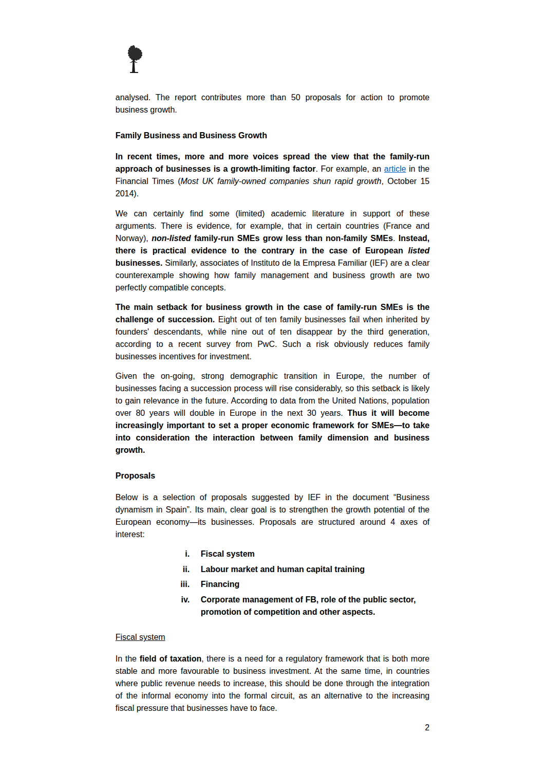analysed. The report contributes more than 50 proposals for action to promote business growth.
Family Business and Business Growth
In recent times, more and more voices spread the view that the family-run approach of businesses is a growth-limiting factor. For example, an article in the Financial Times (Most UK family-owned companies shun rapid growth, October 15 2014).
We can certainly find some (limited) academic literature in support of these arguments. There is evidence, for example, that in certain countries (France and Norway), non-listed family-run SMEs grow less than non-family SMEs. Instead, there is practical evidence to the contrary in the case of European listed businesses. Similarly, associates of Instituto de la Empresa Familiar (IEF) are a clear counterexample showing how family management and business growth are two perfectly compatible concepts.
The main setback for business growth in the case of family-run SMEs is the challenge of succession. Eight out of ten family businesses fail when inherited by founders' descendants, while nine out of ten disappear by the third generation, according to a recent survey from PwC. Such a risk obviously reduces family businesses incentives for investment.
Given the on-going, strong demographic transition in Europe, the number of businesses facing a succession process will rise considerably, so this setback is likely to gain relevance in the future. According to data from the United Nations, population over 80 years will double in Europe in the next 30 years. Thus it will become increasingly important to set a proper economic framework for SMEs—to take into consideration the interaction between family dimension and business growth.
Proposals
Below is a selection of proposals suggested by IEF in the document “Business dynamism in Spain”. Its main, clear goal is to strengthen the growth potential of the European economy—its businesses. Proposals are structured around 4 axes of interest:
Fiscal system
Labour market and human capital training
Financing
Corporate management of FB, role of the public sector, promotion of competition and other aspects.
Fiscal system
In the field of taxation, there is a need for a regulatory framework that is both more stable and more favourable to business investment. At the same time, in countries where public revenue needs to increase, this should be done through the integration of the informal economy into the formal circuit, as an alternative to the increasing fiscal pressure that businesses have to face.
2